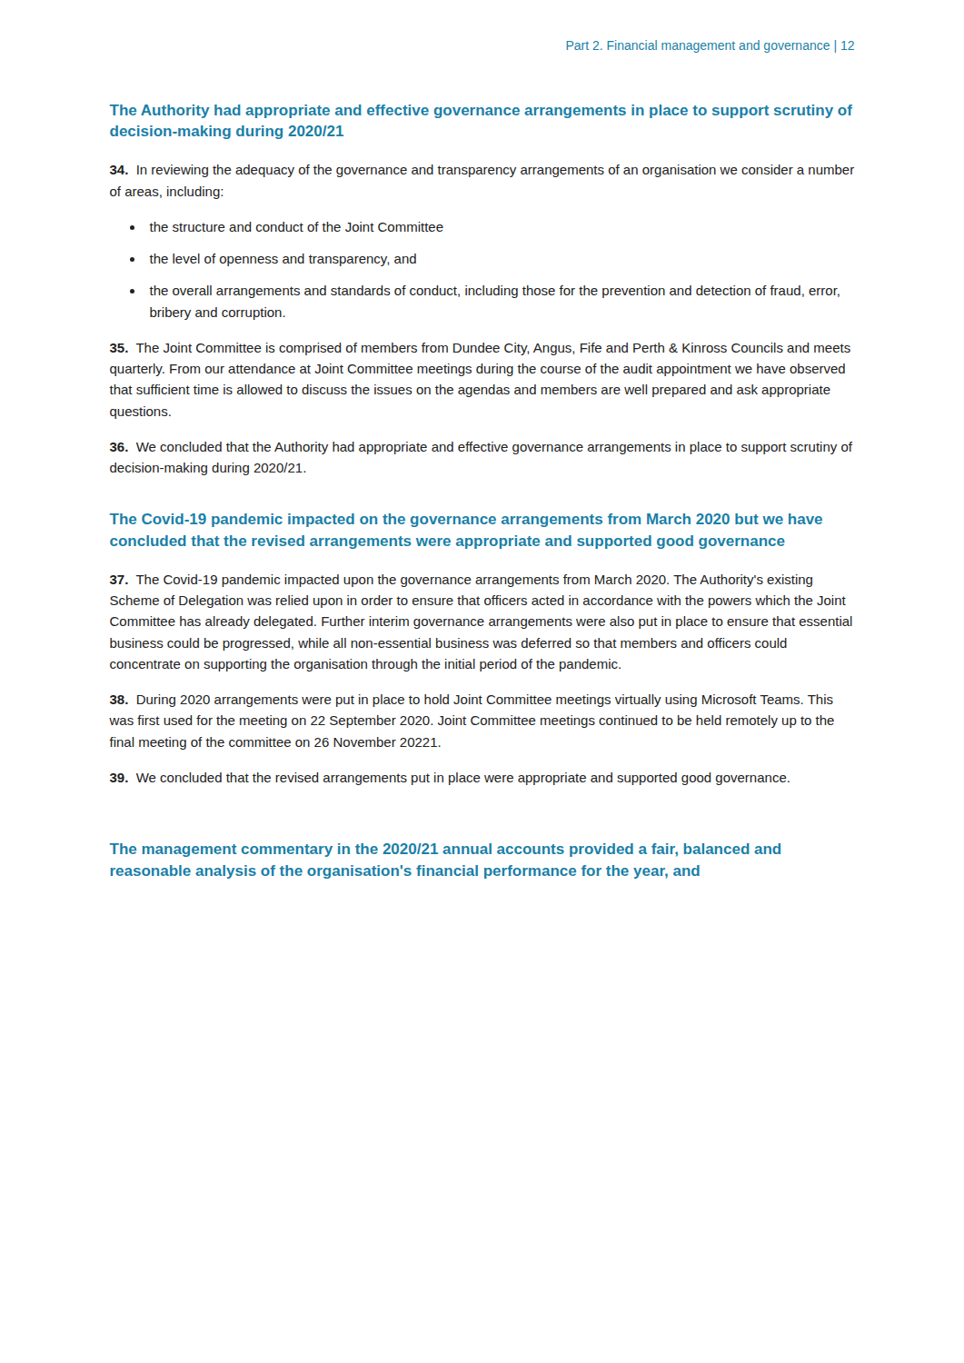Part 2. Financial management and governance | 12
The Authority had appropriate and effective governance arrangements in place to support scrutiny of decision-making during 2020/21
34. In reviewing the adequacy of the governance and transparency arrangements of an organisation we consider a number of areas, including:
the structure and conduct of the Joint Committee
the level of openness and transparency, and
the overall arrangements and standards of conduct, including those for the prevention and detection of fraud, error, bribery and corruption.
35. The Joint Committee is comprised of members from Dundee City, Angus, Fife and Perth & Kinross Councils and meets quarterly. From our attendance at Joint Committee meetings during the course of the audit appointment we have observed that sufficient time is allowed to discuss the issues on the agendas and members are well prepared and ask appropriate questions.
36. We concluded that the Authority had appropriate and effective governance arrangements in place to support scrutiny of decision-making during 2020/21.
The Covid-19 pandemic impacted on the governance arrangements from March 2020 but we have concluded that the revised arrangements were appropriate and supported good governance
37. The Covid-19 pandemic impacted upon the governance arrangements from March 2020. The Authority's existing Scheme of Delegation was relied upon in order to ensure that officers acted in accordance with the powers which the Joint Committee has already delegated. Further interim governance arrangements were also put in place to ensure that essential business could be progressed, while all non-essential business was deferred so that members and officers could concentrate on supporting the organisation through the initial period of the pandemic.
38. During 2020 arrangements were put in place to hold Joint Committee meetings virtually using Microsoft Teams. This was first used for the meeting on 22 September 2020. Joint Committee meetings continued to be held remotely up to the final meeting of the committee on 26 November 20221.
39. We concluded that the revised arrangements put in place were appropriate and supported good governance.
The management commentary in the 2020/21 annual accounts provided a fair, balanced and reasonable analysis of the organisation's financial performance for the year, and